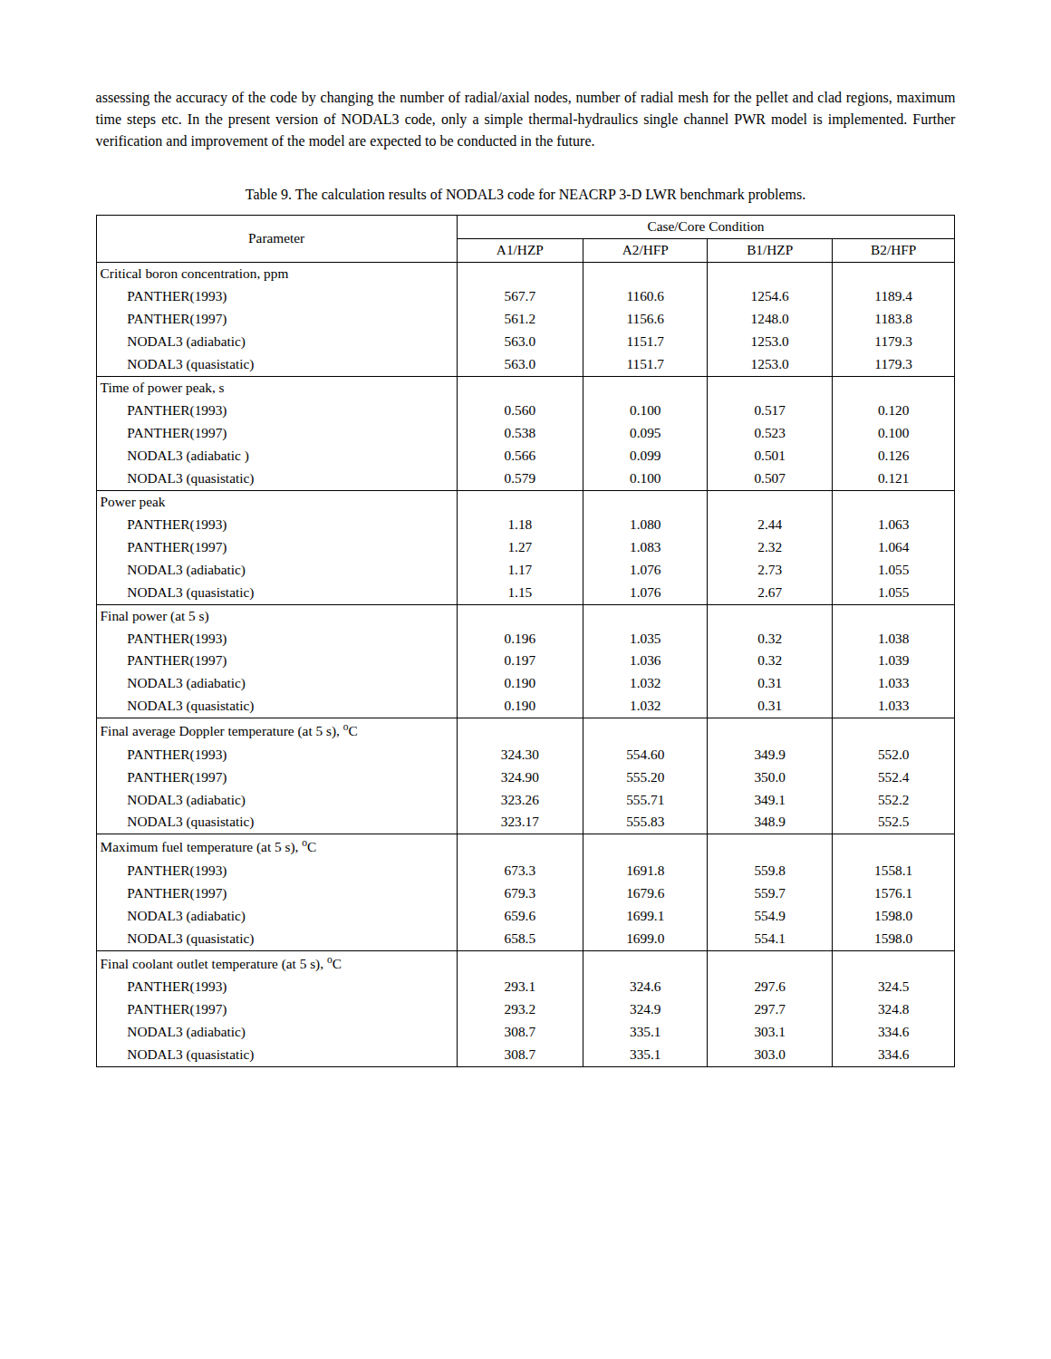assessing the accuracy of the code by changing the number of radial/axial nodes, number of radial mesh for the pellet and clad regions, maximum time steps etc. In the present version of NODAL3 code, only a simple thermal-hydraulics single channel PWR model is implemented. Further verification and improvement of the model are expected to be conducted in the future.
Table 9. The calculation results of NODAL3 code for NEACRP 3-D LWR benchmark problems.
| Parameter | Case/Core Condition |
| --- | --- |
| A1/HZP | A2/HFP | B1/HZP | B2/HFP |
| Critical boron concentration, ppm | | | | |
| PANTHER(1993) | 567.7 | 1160.6 | 1254.6 | 1189.4 |
| PANTHER(1997) | 561.2 | 1156.6 | 1248.0 | 1183.8 |
| NODAL3 (adiabatic) | 563.0 | 1151.7 | 1253.0 | 1179.3 |
| NODAL3 (quasistatic) | 563.0 | 1151.7 | 1253.0 | 1179.3 |
| Time of power peak, s | | | | |
| PANTHER(1993) | 0.560 | 0.100 | 0.517 | 0.120 |
| PANTHER(1997) | 0.538 | 0.095 | 0.523 | 0.100 |
| NODAL3 (adiabatic ) | 0.566 | 0.099 | 0.501 | 0.126 |
| NODAL3 (quasistatic) | 0.579 | 0.100 | 0.507 | 0.121 |
| Power peak | | | | |
| PANTHER(1993) | 1.18 | 1.080 | 2.44 | 1.063 |
| PANTHER(1997) | 1.27 | 1.083 | 2.32 | 1.064 |
| NODAL3 (adiabatic) | 1.17 | 1.076 | 2.73 | 1.055 |
| NODAL3 (quasistatic) | 1.15 | 1.076 | 2.67 | 1.055 |
| Final power (at 5 s) | | | | |
| PANTHER(1993) | 0.196 | 1.035 | 0.32 | 1.038 |
| PANTHER(1997) | 0.197 | 1.036 | 0.32 | 1.039 |
| NODAL3 (adiabatic) | 0.190 | 1.032 | 0.31 | 1.033 |
| NODAL3 (quasistatic) | 0.190 | 1.032 | 0.31 | 1.033 |
| Final average Doppler temperature (at 5 s), o C | | | | |
| PANTHER(1993) | 324.30 | 554.60 | 349.9 | 552.0 |
| PANTHER(1997) | 324.90 | 555.20 | 350.0 | 552.4 |
| NODAL3 (adiabatic) | 323.26 | 555.71 | 349.1 | 552.2 |
| NODAL3 (quasistatic) | 323.17 | 555.83 | 348.9 | 552.5 |
| Maximum fuel temperature (at 5 s), o C | | | | |
| PANTHER(1993) | 673.3 | 1691.8 | 559.8 | 1558.1 |
| PANTHER(1997) | 679.3 | 1679.6 | 559.7 | 1576.1 |
| NODAL3 (adiabatic) | 659.6 | 1699.1 | 554.9 | 1598.0 |
| NODAL3 (quasistatic) | 658.5 | 1699.0 | 554.1 | 1598.0 |
| Final coolant outlet temperature (at 5 s), o C | | | | |
| PANTHER(1993) | 293.1 | 324.6 | 297.6 | 324.5 |
| PANTHER(1997) | 293.2 | 324.9 | 297.7 | 324.8 |
| NODAL3 (adiabatic) | 308.7 | 335.1 | 303.1 | 334.6 |
| NODAL3 (quasistatic) | 308.7 | 335.1 | 303.0 | 334.6 |